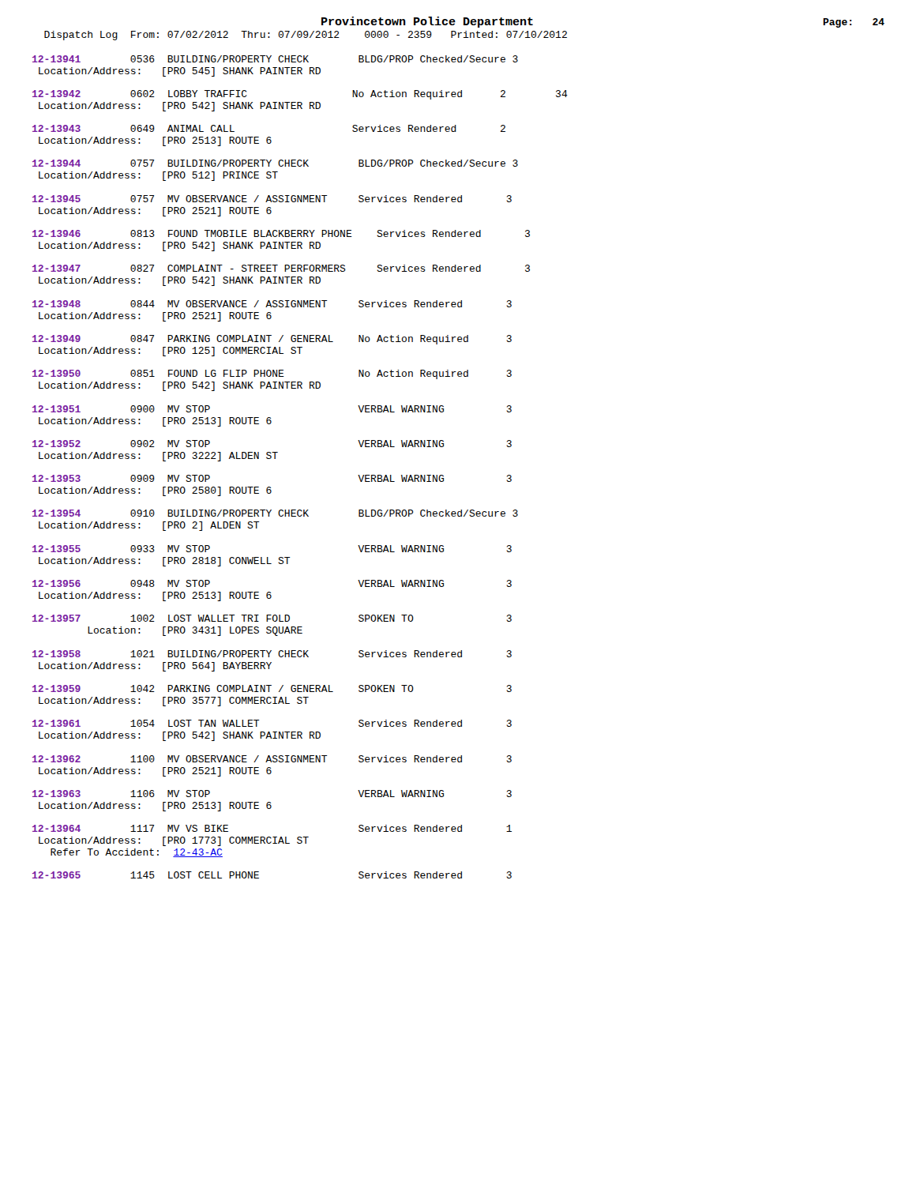Provincetown Police Department
Page: 24
Dispatch Log From: 07/02/2012 Thru: 07/09/2012 0000 - 2359 Printed: 07/10/2012
12-13941 0536 BUILDING/PROPERTY CHECK BLDG/PROP Checked/Secure 3 Location/Address: [PRO 545] SHANK PAINTER RD
12-13942 0602 LOBBY TRAFFIC No Action Required 2 34 Location/Address: [PRO 542] SHANK PAINTER RD
12-13943 0649 ANIMAL CALL Services Rendered 2 Location/Address: [PRO 2513] ROUTE 6
12-13944 0757 BUILDING/PROPERTY CHECK BLDG/PROP Checked/Secure 3 Location/Address: [PRO 512] PRINCE ST
12-13945 0757 MV OBSERVANCE / ASSIGNMENT Services Rendered 3 Location/Address: [PRO 2521] ROUTE 6
12-13946 0813 FOUND TMOBILE BLACKBERRY PHONE Services Rendered 3 Location/Address: [PRO 542] SHANK PAINTER RD
12-13947 0827 COMPLAINT - STREET PERFORMERS Services Rendered 3 Location/Address: [PRO 542] SHANK PAINTER RD
12-13948 0844 MV OBSERVANCE / ASSIGNMENT Services Rendered 3 Location/Address: [PRO 2521] ROUTE 6
12-13949 0847 PARKING COMPLAINT / GENERAL No Action Required 3 Location/Address: [PRO 125] COMMERCIAL ST
12-13950 0851 FOUND LG FLIP PHONE No Action Required 3 Location/Address: [PRO 542] SHANK PAINTER RD
12-13951 0900 MV STOP VERBAL WARNING 3 Location/Address: [PRO 2513] ROUTE 6
12-13952 0902 MV STOP VERBAL WARNING 3 Location/Address: [PRO 3222] ALDEN ST
12-13953 0909 MV STOP VERBAL WARNING 3 Location/Address: [PRO 2580] ROUTE 6
12-13954 0910 BUILDING/PROPERTY CHECK BLDG/PROP Checked/Secure 3 Location/Address: [PRO 2] ALDEN ST
12-13955 0933 MV STOP VERBAL WARNING 3 Location/Address: [PRO 2818] CONWELL ST
12-13956 0948 MV STOP VERBAL WARNING 3 Location/Address: [PRO 2513] ROUTE 6
12-13957 1002 LOST WALLET TRI FOLD SPOKEN TO 3 Location: [PRO 3431] LOPES SQUARE
12-13958 1021 BUILDING/PROPERTY CHECK Services Rendered 3 Location/Address: [PRO 564] BAYBERRY
12-13959 1042 PARKING COMPLAINT / GENERAL SPOKEN TO 3 Location/Address: [PRO 3577] COMMERCIAL ST
12-13961 1054 LOST TAN WALLET Services Rendered 3 Location/Address: [PRO 542] SHANK PAINTER RD
12-13962 1100 MV OBSERVANCE / ASSIGNMENT Services Rendered 3 Location/Address: [PRO 2521] ROUTE 6
12-13963 1106 MV STOP VERBAL WARNING 3 Location/Address: [PRO 2513] ROUTE 6
12-13964 1117 MV VS BIKE Services Rendered 1 Location/Address: [PRO 1773] COMMERCIAL ST Refer To Accident: 12-43-AC
12-13965 1145 LOST CELL PHONE Services Rendered 3